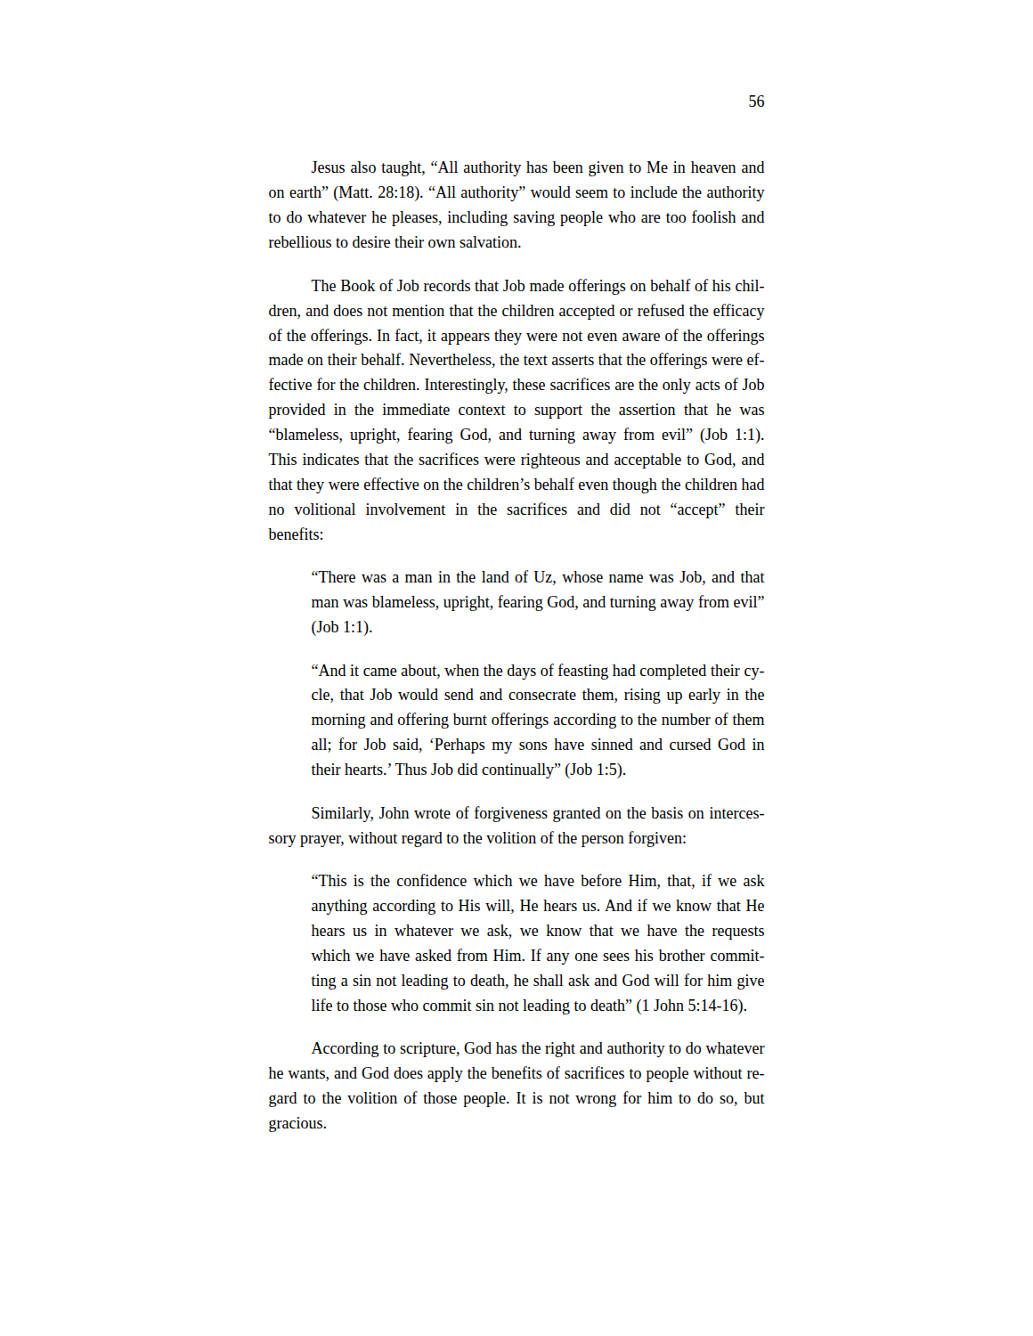56
Jesus also taught, “All authority has been given to Me in heaven and on earth” (Matt. 28:18). “All authority” would seem to include the authority to do whatever he pleases, including saving people who are too foolish and rebellious to desire their own salvation.
The Book of Job records that Job made offerings on behalf of his children, and does not mention that the children accepted or refused the efficacy of the offerings. In fact, it appears they were not even aware of the offerings made on their behalf. Nevertheless, the text asserts that the offerings were effective for the children. Interestingly, these sacrifices are the only acts of Job provided in the immediate context to support the assertion that he was “blameless, upright, fearing God, and turning away from evil” (Job 1:1). This indicates that the sacrifices were righteous and acceptable to God, and that they were effective on the children’s behalf even though the children had no volitional involvement in the sacrifices and did not “accept” their benefits:
“There was a man in the land of Uz, whose name was Job, and that man was blameless, upright, fearing God, and turning away from evil” (Job 1:1).
“And it came about, when the days of feasting had completed their cycle, that Job would send and consecrate them, rising up early in the morning and offering burnt offerings according to the number of them all; for Job said, ‘Perhaps my sons have sinned and cursed God in their hearts.’ Thus Job did continually” (Job 1:5).
Similarly, John wrote of forgiveness granted on the basis on intercessory prayer, without regard to the volition of the person forgiven:
“This is the confidence which we have before Him, that, if we ask anything according to His will, He hears us. And if we know that He hears us in whatever we ask, we know that we have the requests which we have asked from Him. If any one sees his brother committing a sin not leading to death, he shall ask and God will for him give life to those who commit sin not leading to death” (1 John 5:14-16).
According to scripture, God has the right and authority to do whatever he wants, and God does apply the benefits of sacrifices to people without regard to the volition of those people. It is not wrong for him to do so, but gracious.